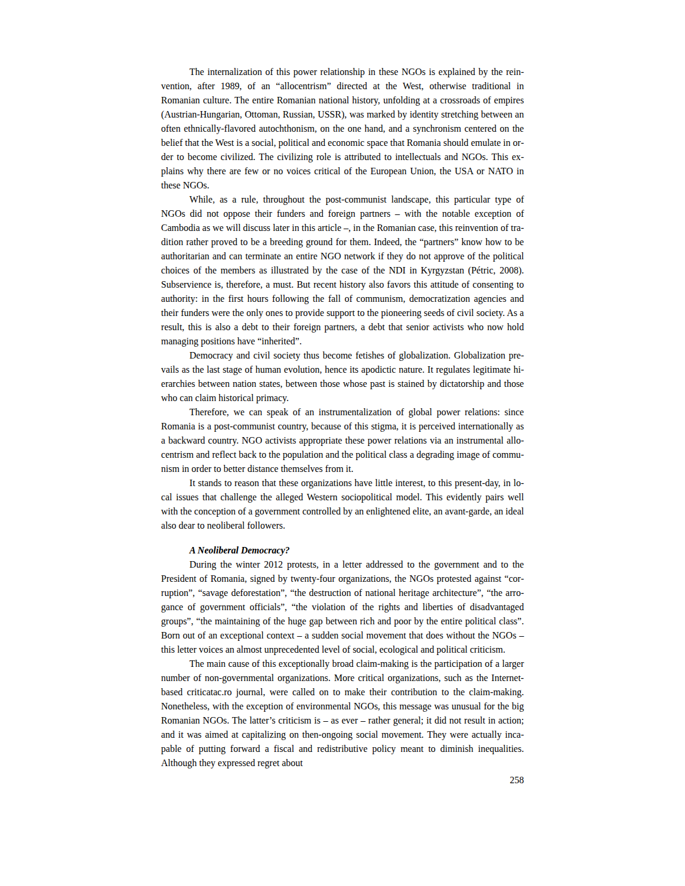The internalization of this power relationship in these NGOs is explained by the reinvention, after 1989, of an “allocentrism” directed at the West, otherwise traditional in Romanian culture. The entire Romanian national history, unfolding at a crossroads of empires (Austrian-Hungarian, Ottoman, Russian, USSR), was marked by identity stretching between an often ethnically-flavored autochthonism, on the one hand, and a synchronism centered on the belief that the West is a social, political and economic space that Romania should emulate in order to become civilized. The civilizing role is attributed to intellectuals and NGOs. This explains why there are few or no voices critical of the European Union, the USA or NATO in these NGOs.
While, as a rule, throughout the post-communist landscape, this particular type of NGOs did not oppose their funders and foreign partners – with the notable exception of Cambodia as we will discuss later in this article –, in the Romanian case, this reinvention of tradition rather proved to be a breeding ground for them. Indeed, the “partners” know how to be authoritarian and can terminate an entire NGO network if they do not approve of the political choices of the members as illustrated by the case of the NDI in Kyrgyzstan (Pétric, 2008). Subservience is, therefore, a must. But recent history also favors this attitude of consenting to authority: in the first hours following the fall of communism, democratization agencies and their funders were the only ones to provide support to the pioneering seeds of civil society. As a result, this is also a debt to their foreign partners, a debt that senior activists who now hold managing positions have “inherited”.
Democracy and civil society thus become fetishes of globalization. Globalization prevails as the last stage of human evolution, hence its apodictic nature. It regulates legitimate hierarchies between nation states, between those whose past is stained by dictatorship and those who can claim historical primacy.
Therefore, we can speak of an instrumentalization of global power relations: since Romania is a post-communist country, because of this stigma, it is perceived internationally as a backward country. NGO activists appropriate these power relations via an instrumental allocentrism and reflect back to the population and the political class a degrading image of communism in order to better distance themselves from it.
It stands to reason that these organizations have little interest, to this present-day, in local issues that challenge the alleged Western sociopolitical model. This evidently pairs well with the conception of a government controlled by an enlightened elite, an avant-garde, an ideal also dear to neoliberal followers.
A Neoliberal Democracy?
During the winter 2012 protests, in a letter addressed to the government and to the President of Romania, signed by twenty-four organizations, the NGOs protested against “corruption”, “savage deforestation”, “the destruction of national heritage architecture”, “the arrogance of government officials”, “the violation of the rights and liberties of disadvantaged groups”, “the maintaining of the huge gap between rich and poor by the entire political class”. Born out of an exceptional context – a sudden social movement that does without the NGOs – this letter voices an almost unprecedented level of social, ecological and political criticism.
The main cause of this exceptionally broad claim-making is the participation of a larger number of non-governmental organizations. More critical organizations, such as the Internet-based criticatac.ro journal, were called on to make their contribution to the claim-making. Nonetheless, with the exception of environmental NGOs, this message was unusual for the big Romanian NGOs. The latter’s criticism is – as ever – rather general; it did not result in action; and it was aimed at capitalizing on then-ongoing social movement. They were actually incapable of putting forward a fiscal and redistributive policy meant to diminish inequalities. Although they expressed regret about
258